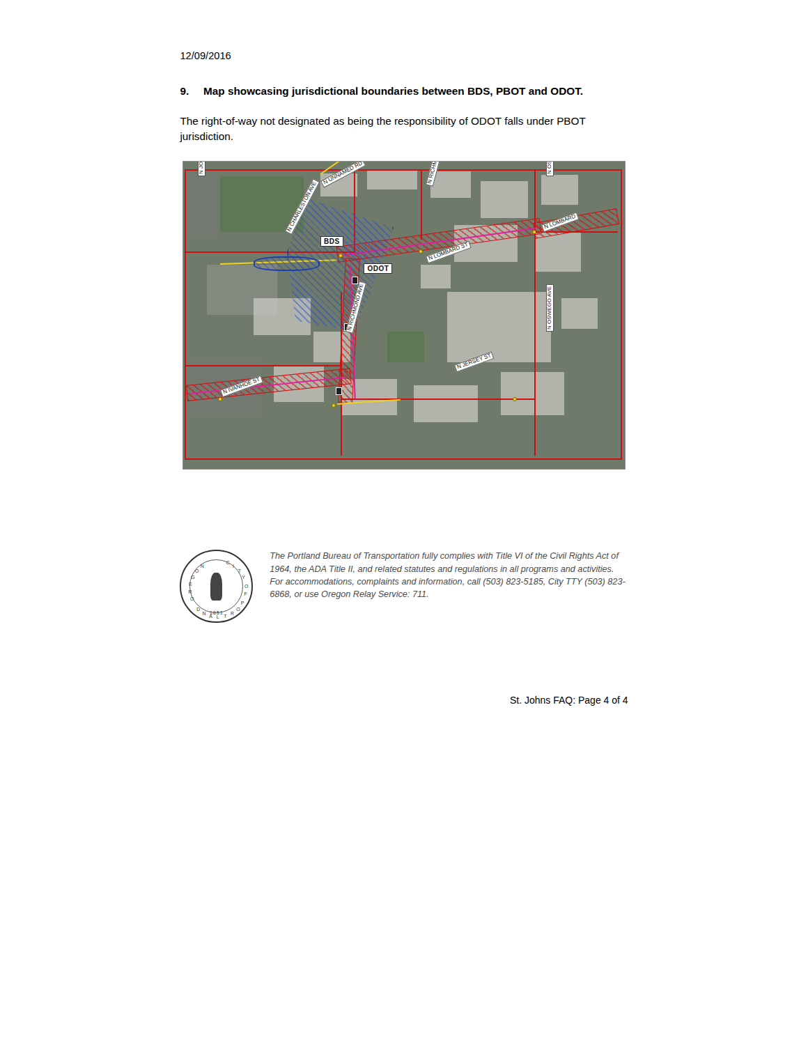12/09/2016
9. Map showcasing jurisdictional boundaries between BDS, PBOT and ODOT.
The right-of-way not designated as being the responsibility of ODOT falls under PBOT jurisdiction.
BDS
ODOT
N JOHN AVE
N UNNAMED RD
N CHARLESTON AVE
N RICHMOND AVE
N OSWEGO AVE
N LOMBARD
N LOMBARD ST
N IVANHOE ST
N RICHMOND AVE
N JERSEY ST
N OSWEGO AVE
C I T Y O F P O R T L A N D O R E G O N
1851
The Portland Bureau of Transportation fully complies with Title VI of the Civil Rights Act of 1964, the ADA Title II, and related statutes and regulations in all programs and activities. For accommodations, complaints and information, call (503) 823-5185, City TTY (503) 823-6868, or use Oregon Relay Service: 711.
St. Johns FAQ: Page 4 of 4